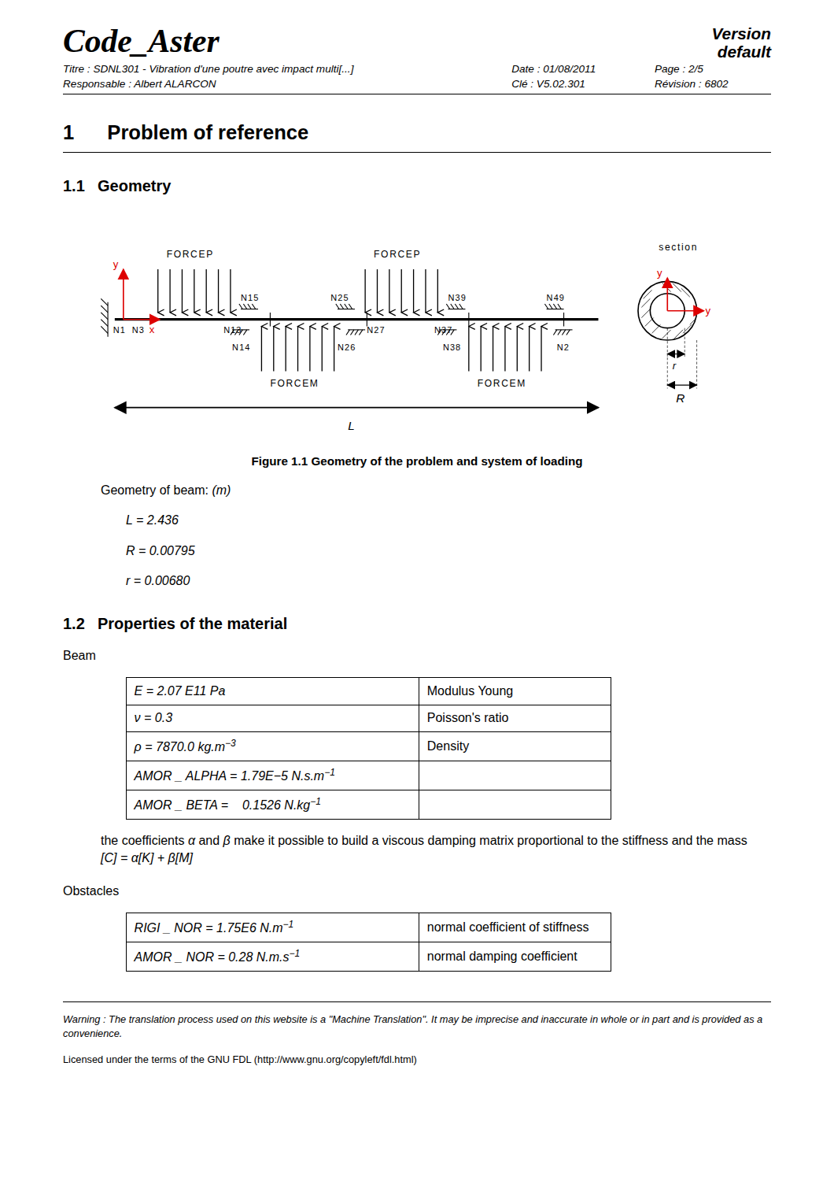Version
default
Code_Aster
| Titre : SDNL301 - Vibration d'une poutre avec impact multi[...] | Date : 01/08/2011 | Page : 2/5 |
| Responsable : Albert ALARCON | Clé : V5.02.301 | Révision : 6802 |
1 Problem of reference
1.1 Geometry
y x FORCEP FORCEP FORCEM FORCEM N1 N3 N13 N15 N14 N25 N26 N27 N37 N39 N38 N49 N2 L section y y r R
Figure 1.1 Geometry of the problem and system of loading
Geometry of beam: (m)
L = 2.436
R = 0.00795
r = 0.00680
1.2 Properties of the material
Beam
| E = 2.07 E11 Pa | Modulus Young |
| ν = 0.3 | Poisson's ratio |
| ρ = 7870.0 kg.m −3 | Density |
| AMOR _ ALPHA = 1.79E−5 N.s.m −1 | |
| AMOR _ BETA = 0.1526 N.kg −1 | |
the coefficients α and β make it possible to build a viscous damping matrix proportional to the stiffness and the mass [C] = α[K] + β[M]
Obstacles
| RIGI _ NOR = 1.75E6 N.m −1 | normal coefficient of stiffness |
| AMOR _ NOR = 0.28 N.m.s −1 | normal damping coefficient |
Warning : The translation process used on this website is a "Machine Translation". It may be imprecise and inaccurate in whole or in part and is provided as a convenience.
Licensed under the terms of the GNU FDL (http://www.gnu.org/copyleft/fdl.html)